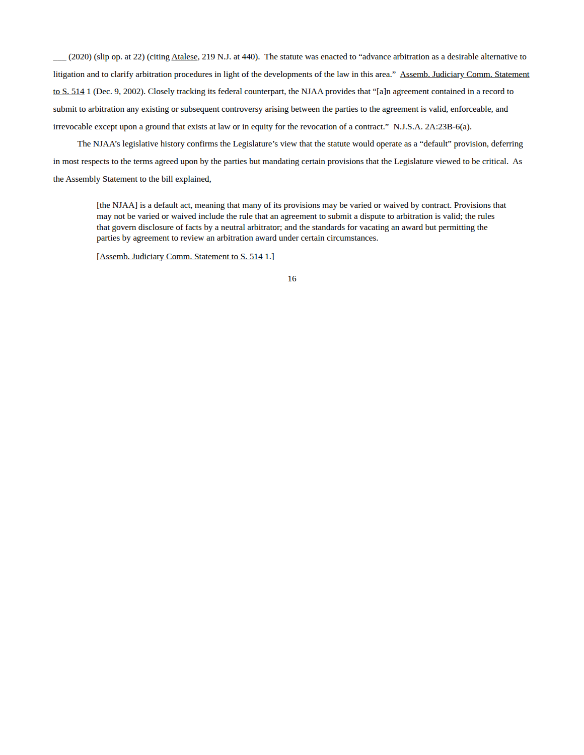___ (2020) (slip op. at 22) (citing Atalese, 219 N.J. at 440). The statute was enacted to “advance arbitration as a desirable alternative to litigation and to clarify arbitration procedures in light of the developments of the law in this area.” Assemb. Judiciary Comm. Statement to S. 514 1 (Dec. 9, 2002). Closely tracking its federal counterpart, the NJAA provides that “[a]n agreement contained in a record to submit to arbitration any existing or subsequent controversy arising between the parties to the agreement is valid, enforceable, and irrevocable except upon a ground that exists at law or in equity for the revocation of a contract.” N.J.S.A. 2A:23B-6(a).
The NJAA’s legislative history confirms the Legislature’s view that the statute would operate as a “default” provision, deferring in most respects to the terms agreed upon by the parties but mandating certain provisions that the Legislature viewed to be critical. As the Assembly Statement to the bill explained,
[the NJAA] is a default act, meaning that many of its provisions may be varied or waived by contract. Provisions that may not be varied or waived include the rule that an agreement to submit a dispute to arbitration is valid; the rules that govern disclosure of facts by a neutral arbitrator; and the standards for vacating an award but permitting the parties by agreement to review an arbitration award under certain circumstances.
[Assemb. Judiciary Comm. Statement to S. 514 1.]
16